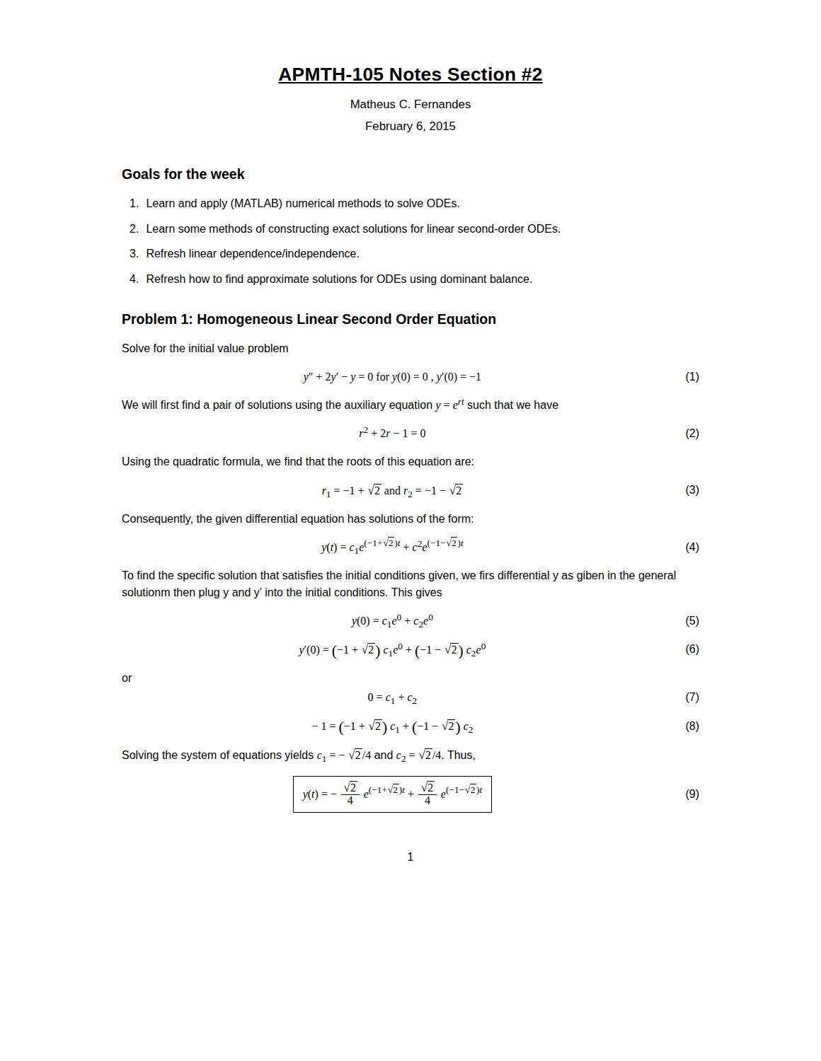APMTH-105 Notes Section #2
Matheus C. Fernandes
February 6, 2015
Goals for the week
Learn and apply (MATLAB) numerical methods to solve ODEs.
Learn some methods of constructing exact solutions for linear second-order ODEs.
Refresh linear dependence/independence.
Refresh how to find approximate solutions for ODEs using dominant balance.
Problem 1: Homogeneous Linear Second Order Equation
Solve for the initial value problem
y″ + 2y′ − y = 0 for y(0) = 0 , y′(0) = −1
(1)
We will first find a pair of solutions using the auxiliary equation y = ert such that we have
r2 + 2r − 1 = 0
(2)
Using the quadratic formula, we find that the roots of this equation are:
r1 = −1 + √2 and r2 = −1 − √2
(3)
Consequently, the given differential equation has solutions of the form:
y(t) = c1e(−1+√2)t + c2e(−1−√2)t
(4)
To find the specific solution that satisfies the initial conditions given, we firs differential y as giben in the general solutionm then plug y and y’ into the initial conditions. This gives
y(0) = c1e0 + c2e0
(5)
y′(0) = (−1 + √2) c1e0 + (−1 − √2) c2e0
(6)
or
0 = c1 + c2
(7)
− 1 = (−1 + √2) c1 + (−1 − √2) c2
(8)
Solving the system of equations yields c1 = − √2/4 and c2 = √2/4. Thus,
y(t) = − √24 e(−1+√2)t + √24 e(−1−√2)t
(9)
1